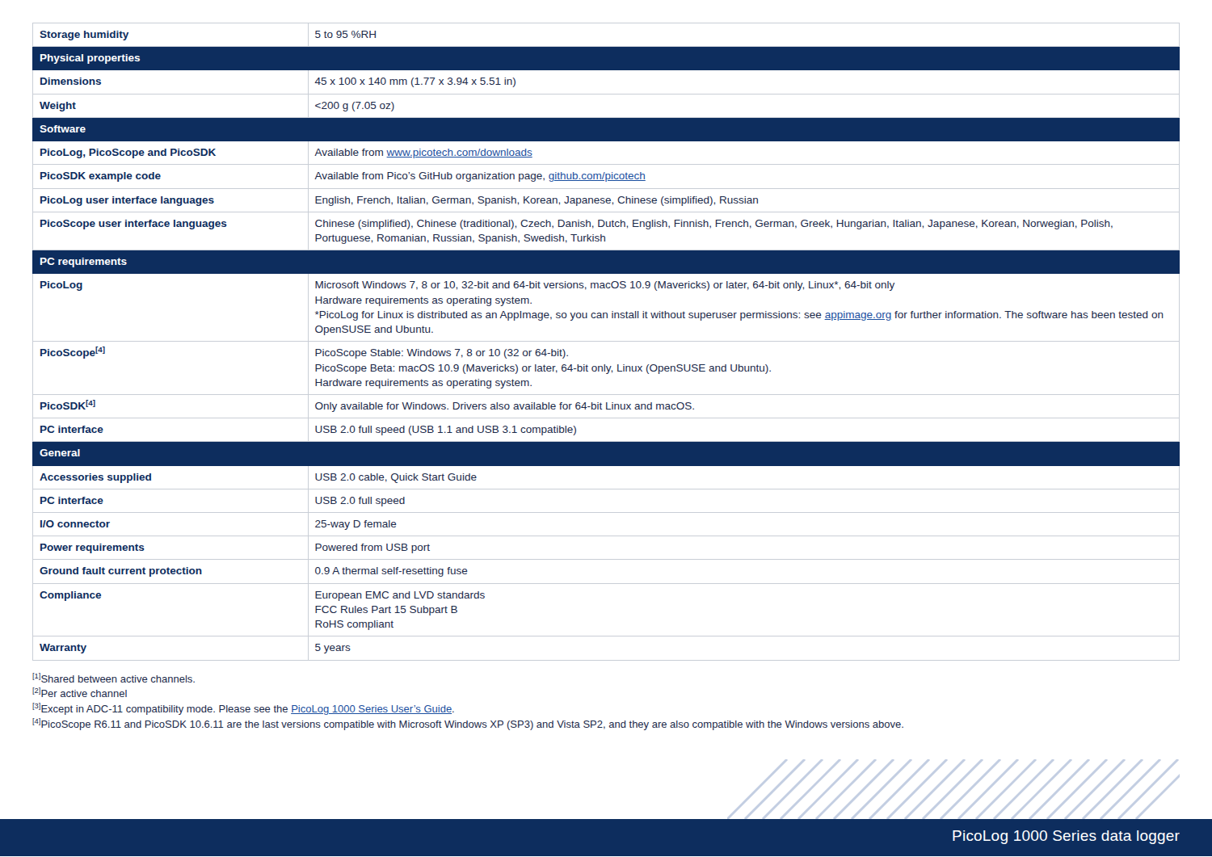| Storage humidity | 5 to 95 %RH |
| Physical properties |
| Dimensions | 45 x 100 x 140 mm (1.77 x 3.94 x 5.51 in) |
| Weight | <200 g (7.05 oz) |
| Software |
| PicoLog, PicoScope and PicoSDK | Available from www.picotech.com/downloads |
| PicoSDK example code | Available from Pico’s GitHub organization page, github.com/picotech |
| PicoLog user interface languages | English, French, Italian, German, Spanish, Korean, Japanese, Chinese (simplified), Russian |
| PicoScope user interface languages | Chinese (simplified), Chinese (traditional), Czech, Danish, Dutch, English, Finnish, French, German, Greek, Hungarian, Italian, Japanese, Korean, Norwegian, Polish, Portuguese, Romanian, Russian, Spanish, Swedish, Turkish |
| PC requirements |
| PicoLog | Microsoft Windows 7, 8 or 10, 32-bit and 64-bit versions, macOS 10.9 (Mavericks) or later, 64-bit only, Linux*, 64-bit only Hardware requirements as operating system. *PicoLog for Linux is distributed as an AppImage, so you can install it without superuser permissions: see appimage.org for further information. The software has been tested on OpenSUSE and Ubuntu. |
| PicoScope [4] | PicoScope Stable: Windows 7, 8 or 10 (32 or 64-bit). PicoScope Beta: macOS 10.9 (Mavericks) or later, 64-bit only, Linux (OpenSUSE and Ubuntu). Hardware requirements as operating system. |
| PicoSDK [4] | Only available for Windows. Drivers also available for 64-bit Linux and macOS. |
| PC interface | USB 2.0 full speed (USB 1.1 and USB 3.1 compatible) |
| General |
| Accessories supplied | USB 2.0 cable, Quick Start Guide |
| PC interface | USB 2.0 full speed |
| I/O connector | 25-way D female |
| Power requirements | Powered from USB port |
| Ground fault current protection | 0.9 A thermal self-resetting fuse |
| Compliance | European EMC and LVD standards FCC Rules Part 15 Subpart B RoHS compliant |
| Warranty | 5 years |
[1]Shared between active channels.
[2]Per active channel
[3]Except in ADC-11 compatibility mode. Please see the PicoLog 1000 Series User’s Guide.
[4]PicoScope R6.11 and PicoSDK 10.6.11 are the last versions compatible with Microsoft Windows XP (SP3) and Vista SP2, and they are also compatible with the Windows versions above.
PicoLog 1000 Series data logger